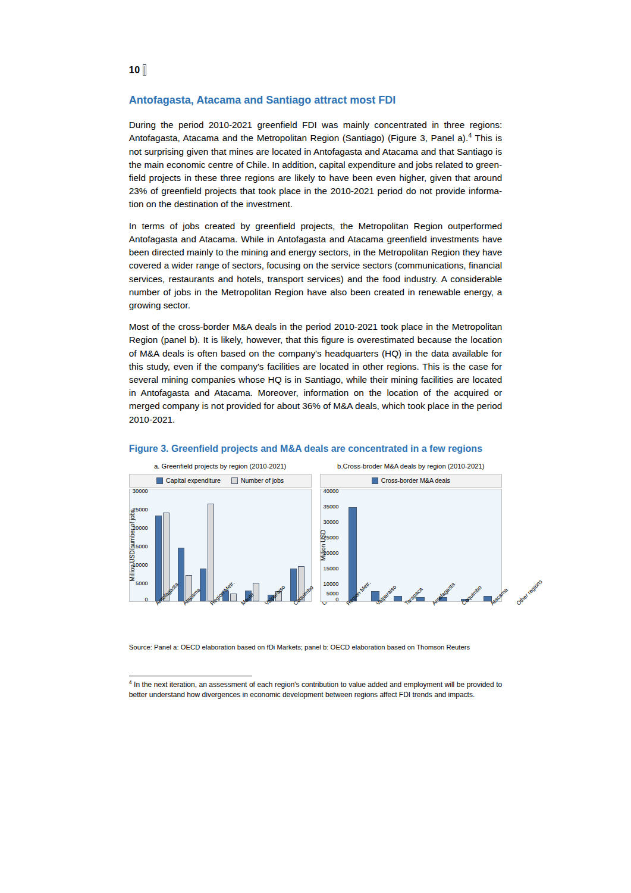10|
Antofagasta, Atacama and Santiago attract most FDI
During the period 2010-2021 greenfield FDI was mainly concentrated in three regions: Antofagasta, Atacama and the Metropolitan Region (Santiago) (Figure 3, Panel a).4 This is not surprising given that mines are located in Antofagasta and Atacama and that Santiago is the main economic centre of Chile. In addition, capital expenditure and jobs related to greenfield projects in these three regions are likely to have been even higher, given that around 23% of greenfield projects that took place in the 2010-2021 period do not provide information on the destination of the investment.
In terms of jobs created by greenfield projects, the Metropolitan Region outperformed Antofagasta and Atacama. While in Antofagasta and Atacama greenfield investments have been directed mainly to the mining and energy sectors, in the Metropolitan Region they have covered a wider range of sectors, focusing on the service sectors (communications, financial services, restaurants and hotels, transport services) and the food industry. A considerable number of jobs in the Metropolitan Region have also been created in renewable energy, a growing sector.
Most of the cross-border M&A deals in the period 2010-2021 took place in the Metropolitan Region (panel b). It is likely, however, that this figure is overestimated because the location of M&A deals is often based on the company's headquarters (HQ) in the data available for this study, even if the company's facilities are located in other regions. This is the case for several mining companies whose HQ is in Santiago, while their mining facilities are located in Antofagasta and Atacama. Moreover, information on the location of the acquired or merged company is not provided for about 36% of M&A deals, which took place in the period 2010-2021.
Figure 3. Greenfield projects and M&A deals are concentrated in a few regions
a. Greenfield projects by region (2010-2021)
Capital expenditure Number of jobs
Million USD/number of jobs
30000 25000 20000 15000 10000 5000 0
Antofagasta Atacama Region Metr. Maule Valparaiso Coquimbo Other regions
b.Cross-broder M&A deals by region (2010-2021)
Cross-border M&A deals
Million USD
40000 35000 30000 25000 20000 15000 10000 5000 0
Region Metr. Valparaiso Tarapaca Antofagasta Coquimbo Atacama Other regions
Source: Panel a: OECD elaboration based on fDi Markets; panel b: OECD elaboration based on Thomson Reuters
4 In the next iteration, an assessment of each region's contribution to value added and employment will be provided to better understand how divergences in economic development between regions affect FDI trends and impacts.